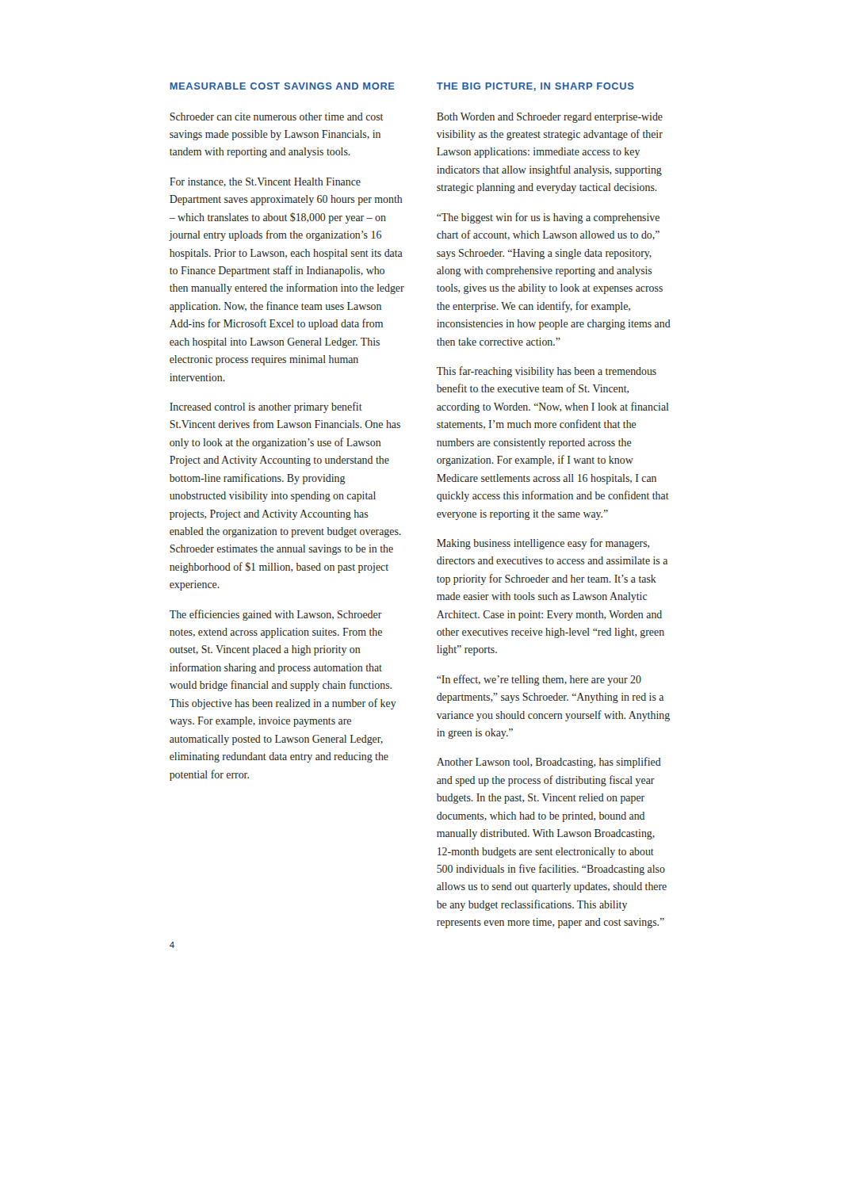Measurable cost savings and more
Schroeder can cite numerous other time and cost savings made possible by Lawson Financials, in tandem with reporting and analysis tools.
For instance, the St.Vincent Health Finance Department saves approximately 60 hours per month – which translates to about $18,000 per year – on journal entry uploads from the organization’s 16 hospitals. Prior to Lawson, each hospital sent its data to Finance Department staff in Indianapolis, who then manually entered the information into the ledger application. Now, the finance team uses Lawson Add-ins for Microsoft Excel to upload data from each hospital into Lawson General Ledger. This electronic process requires minimal human intervention.
Increased control is another primary benefit St.Vincent derives from Lawson Financials. One has only to look at the organization’s use of Lawson Project and Activity Accounting to understand the bottom-line ramifications. By providing unobstructed visibility into spending on capital projects, Project and Activity Accounting has enabled the organization to prevent budget overages. Schroeder estimates the annual savings to be in the neighborhood of $1 million, based on past project experience.
The efficiencies gained with Lawson, Schroeder notes, extend across application suites. From the outset, St. Vincent placed a high priority on information sharing and process automation that would bridge financial and supply chain functions. This objective has been realized in a number of key ways. For example, invoice payments are automatically posted to Lawson General Ledger, eliminating redundant data entry and reducing the potential for error.
The big picture, in sharp focus
Both Worden and Schroeder regard enterprise-wide visibility as the greatest strategic advantage of their Lawson applications: immediate access to key indicators that allow insightful analysis, supporting strategic planning and everyday tactical decisions.
“The biggest win for us is having a comprehensive chart of account, which Lawson allowed us to do,” says Schroeder. “Having a single data repository, along with comprehensive reporting and analysis tools, gives us the ability to look at expenses across the enterprise. We can identify, for example, inconsistencies in how people are charging items and then take corrective action.”
This far-reaching visibility has been a tremendous benefit to the executive team of St. Vincent, according to Worden. “Now, when I look at financial statements, I’m much more confident that the numbers are consistently reported across the organization. For example, if I want to know Medicare settlements across all 16 hospitals, I can quickly access this information and be confident that everyone is reporting it the same way.”
Making business intelligence easy for managers, directors and executives to access and assimilate is a top priority for Schroeder and her team. It’s a task made easier with tools such as Lawson Analytic Architect. Case in point: Every month, Worden and other executives receive high-level “red light, green light” reports.
“In effect, we’re telling them, here are your 20 departments,” says Schroeder. “Anything in red is a variance you should concern yourself with. Anything in green is okay.”
Another Lawson tool, Broadcasting, has simplified and sped up the process of distributing fiscal year budgets. In the past, St. Vincent relied on paper documents, which had to be printed, bound and manually distributed. With Lawson Broadcasting, 12-month budgets are sent electronically to about 500 individuals in five facilities. “Broadcasting also allows us to send out quarterly updates, should there be any budget reclassifications. This ability represents even more time, paper and cost savings.”
4